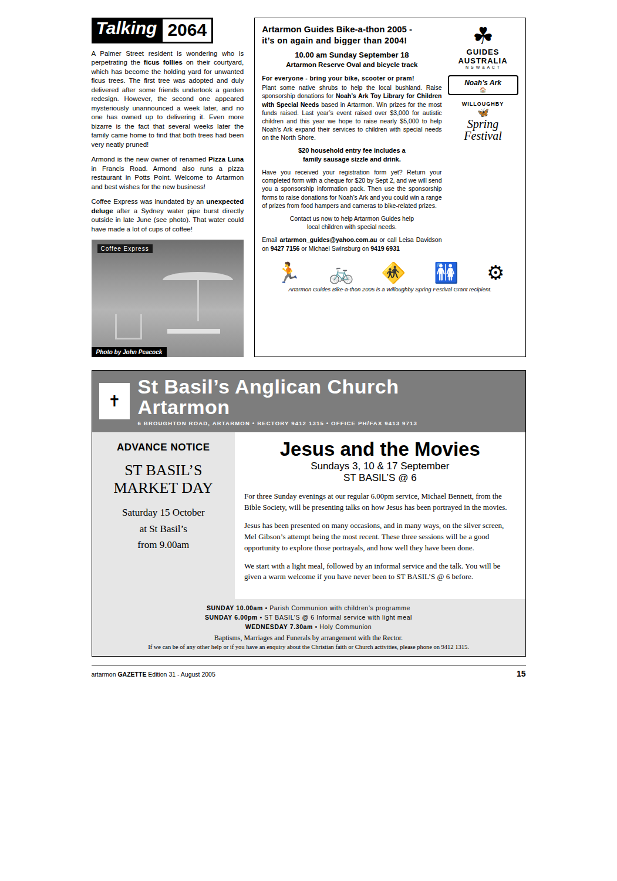Talking 2064
A Palmer Street resident is wondering who is perpetrating the ficus follies on their courtyard, which has become the holding yard for unwanted ficus trees. The first tree was adopted and duly delivered after some friends undertook a garden redesign. However, the second one appeared mysteriously unannounced a week later, and no one has owned up to delivering it. Even more bizarre is the fact that several weeks later the family came home to find that both trees had been very neatly pruned!
Armond is the new owner of renamed Pizza Luna in Francis Road. Armond also runs a pizza restaurant in Potts Point. Welcome to Artarmon and best wishes for the new business!
Coffee Express was inundated by an unexpected deluge after a Sydney water pipe burst directly outside in late June (see photo). That water could have made a lot of cups of coffee!
Coffee Express
Photo by John Peacock
Artarmon Guides Bike-a-thon 2005 -
it’s on again and bigger than 2004!
10.00 am Sunday September 18
Artarmon Reserve Oval and bicycle track
For everyone - bring your bike, scooter or pram!
Plant some native shrubs to help the local bushland. Raise sponsorship donations for Noah’s Ark Toy Library for Children with Special Needs based in Artarmon. Win prizes for the most funds raised. Last year’s event raised over $3,000 for autistic children and this year we hope to raise nearly $5,000 to help Noah’s Ark expand their services to children with special needs on the North Shore.
$20 household entry fee includes a
family sausage sizzle and drink.
Have you received your registration form yet? Return your completed form with a cheque for $20 by Sept 2, and we will send you a sponsorship information pack. Then use the sponsorship forms to raise donations for Noah’s Ark and you could win a range of prizes from food hampers and cameras to bike-related prizes.
Contact us now to help Artarmon Guides help
local children with special needs.
Email artarmon_guides@yahoo.com.au or call Leisa Davidson on 9427 7156 or Michael Swinsburg on 9419 6931
☘
GUIDES
AUSTRALIA
N S W & A C T
Noah’s Ark
🏠
WILLOUGHBY
🦋
Spring
Festival
🏃 🚲 🚸 🚻 ⚙
Artarmon Guides Bike-a-thon 2005 is a Willoughby Spring Festival Grant recipient.
✝
St Basil’s Anglican Church
Artarmon
6 BROUGHTON ROAD, ARTARMON • RECTORY 9412 1315 • OFFICE PH/FAX 9413 9713
ADVANCE NOTICE
ST BASIL’S
MARKET DAY
Saturday 15 October
at St Basil’s
from 9.00am
Jesus and the Movies
Sundays 3, 10 & 17 September
ST BASIL’S @ 6
For three Sunday evenings at our regular 6.00pm service, Michael Bennett, from the Bible Society, will be presenting talks on how Jesus has been portrayed in the movies.
Jesus has been presented on many occasions, and in many ways, on the silver screen, Mel Gibson’s attempt being the most recent. These three sessions will be a good opportunity to explore those portrayals, and how well they have been done.
We start with a light meal, followed by an informal service and the talk. You will be given a warm welcome if you have never been to ST BASIL’S @ 6 before.
SUNDAY 10.00am • Parish Communion with children’s programme
SUNDAY 6.00pm • ST BASIL’S @ 6 Informal service with light meal
WEDNESDAY 7.30am • Holy Communion
Baptisms, Marriages and Funerals by arrangement with the Rector.
If we can be of any other help or if you have an enquiry about the Christian faith or Church activities, please phone on 9412 1315.
artarmon GAZETTE Edition 31 - August 2005
15